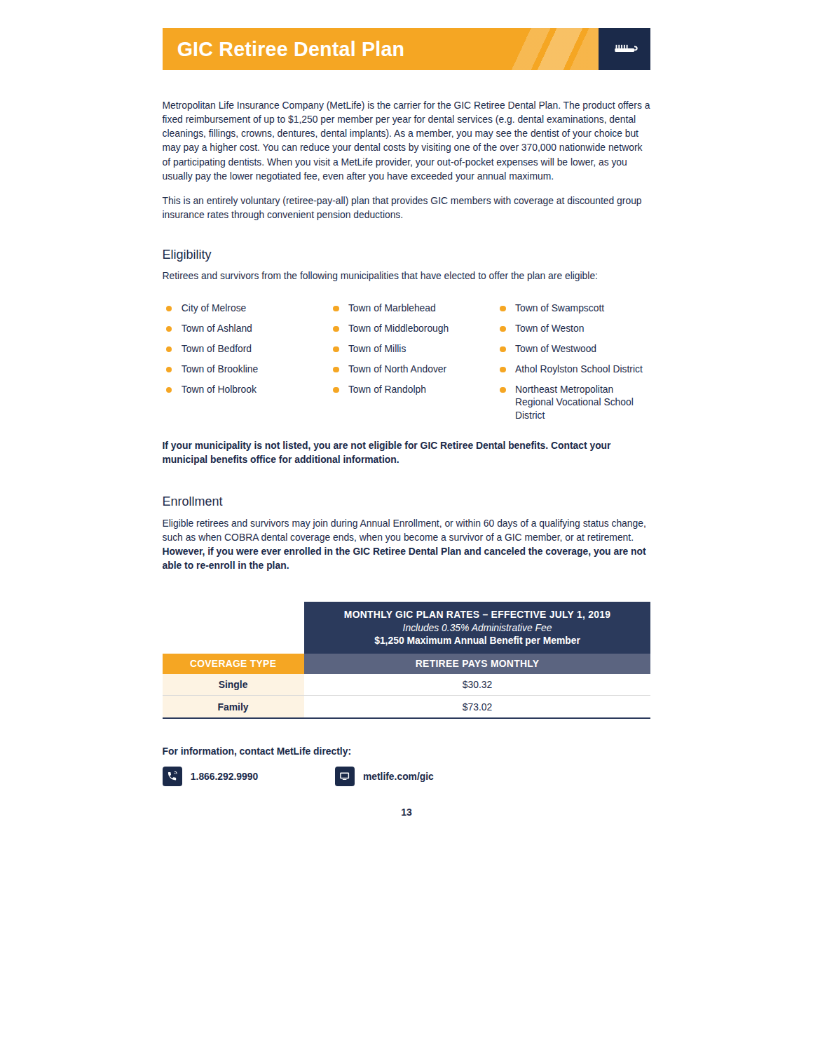GIC Retiree Dental Plan
Metropolitan Life Insurance Company (MetLife) is the carrier for the GIC Retiree Dental Plan. The product offers a fixed reimbursement of up to $1,250 per member per year for dental services (e.g. dental examinations, dental cleanings, fillings, crowns, dentures, dental implants). As a member, you may see the dentist of your choice but may pay a higher cost. You can reduce your dental costs by visiting one of the over 370,000 nationwide network of participating dentists. When you visit a MetLife provider, your out-of-pocket expenses will be lower, as you usually pay the lower negotiated fee, even after you have exceeded your annual maximum.
This is an entirely voluntary (retiree-pay-all) plan that provides GIC members with coverage at discounted group insurance rates through convenient pension deductions.
Eligibility
Retirees and survivors from the following municipalities that have elected to offer the plan are eligible:
City of Melrose
Town of Marblehead
Town of Swampscott
Town of Ashland
Town of Middleborough
Town of Weston
Town of Bedford
Town of Millis
Town of Westwood
Town of Brookline
Town of North Andover
Athol Roylston School District
Town of Holbrook
Town of Randolph
Northeast Metropolitan Regional Vocational School District
If your municipality is not listed, you are not eligible for GIC Retiree Dental benefits. Contact your municipal benefits office for additional information.
Enrollment
Eligible retirees and survivors may join during Annual Enrollment, or within 60 days of a qualifying status change, such as when COBRA dental coverage ends, when you become a survivor of a GIC member, or at retirement. However, if you were ever enrolled in the GIC Retiree Dental Plan and canceled the coverage, you are not able to re-enroll in the plan.
| | MONTHLY GIC PLAN RATES – EFFECTIVE JULY 1, 2019 Includes 0.35% Administrative Fee $1,250 Maximum Annual Benefit per Member |
| COVERAGE TYPE | RETIREE PAYS MONTHLY |
| Single | $30.32 |
| Family | $73.02 |
For information, contact MetLife directly:
1.866.292.9990
metlife.com/gic
13